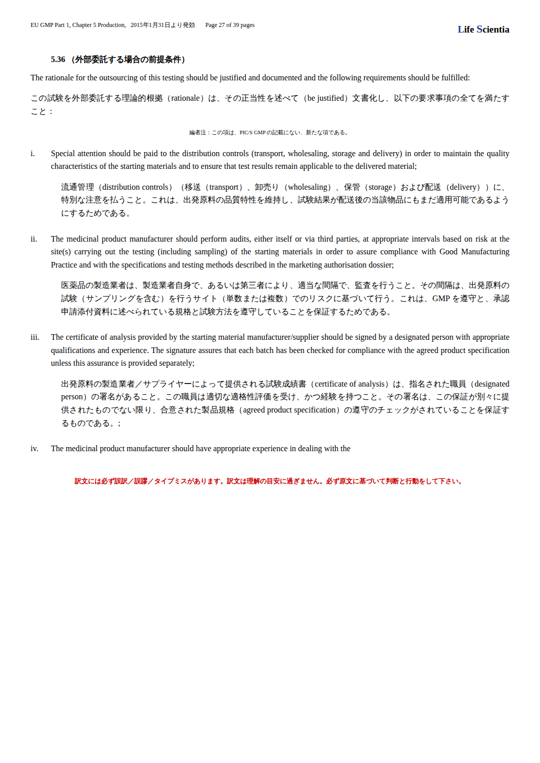EU GMP Part 1, Chapter 5 Production, 2015年1月31日より発効 Page 27 of 39 pages
Life Scientia
5.36 （外部委託する場合の前提条件）
The rationale for the outsourcing of this testing should be justified and documented and the following requirements should be fulfilled:
この試験を外部委託する理論的根拠（rationale）は、その正当性を述べて（be justified）文書化し、以下の要求事項の全てを満たすこと：
編者注：この項は、PIC/S GMP の記載にない、新たな項である。
Special attention should be paid to the distribution controls (transport, wholesaling, storage and delivery) in order to maintain the quality characteristics of the starting materials and to ensure that test results remain applicable to the delivered material;
流通管理（distribution controls）（移送（transport）、卸売り（wholesaling）、保管（storage）および配送（delivery））に、特別な注意を払うこと。これは、出発原料の品質特性を維持し、試験結果が配送後の当該物品にもまだ適用可能であるようにするためである。
The medicinal product manufacturer should perform audits, either itself or via third parties, at appropriate intervals based on risk at the site(s) carrying out the testing (including sampling) of the starting materials in order to assure compliance with Good Manufacturing Practice and with the specifications and testing methods described in the marketing authorisation dossier;
医薬品の製造業者は、製造業者自身で、あるいは第三者により、適当な間隔で、監査を行うこと。その間隔は、出発原料の試験（サンプリングを含む）を行うサイト（単数または複数）でのリスクに基づいて行う。これは、GMP を遵守と、承認申請添付資料に述べられている規格と試験方法を遵守していることを保証するためである。
The certificate of analysis provided by the starting material manufacturer/supplier should be signed by a designated person with appropriate qualifications and experience. The signature assures that each batch has been checked for compliance with the agreed product specification unless this assurance is provided separately;
出発原料の製造業者／サプライヤーによって提供される試験成績書（certificate of analysis）は、指名された職員（designated person）の署名があること。この職員は適切な適格性評価を受け、かつ経験を持つこと。その署名は、この保証が別々に提供されたものでない限り、合意された製品規格（agreed product specification）の遵守のチェックがされていることを保証するものである。;
The medicinal product manufacturer should have appropriate experience in dealing with the
訳文には必ず誤訳／誤謬／タイプミスがあります。訳文は理解の目安に過ぎません。必ず原文に基づいて判断と行動をして下さい。